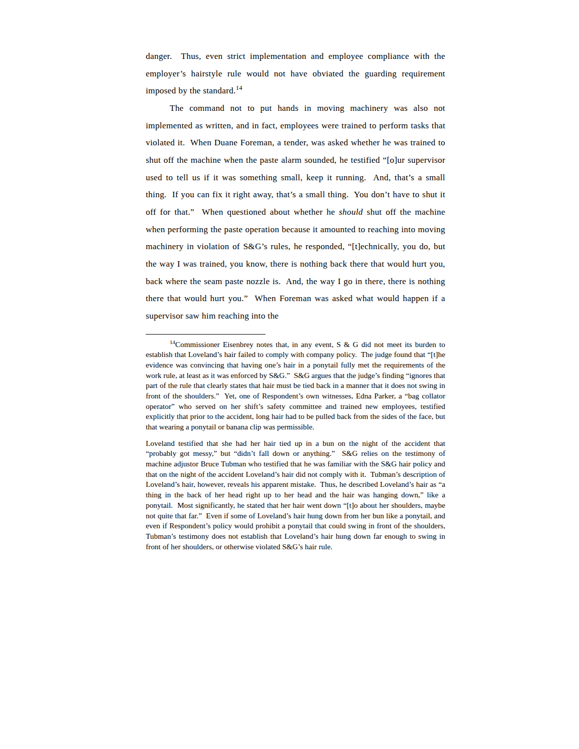danger. Thus, even strict implementation and employee compliance with the employer’s hairstyle rule would not have obviated the guarding requirement imposed by the standard.14
The command not to put hands in moving machinery was also not implemented as written, and in fact, employees were trained to perform tasks that violated it. When Duane Foreman, a tender, was asked whether he was trained to shut off the machine when the paste alarm sounded, he testified “[o]ur supervisor used to tell us if it was something small, keep it running. And, that’s a small thing. If you can fix it right away, that’s a small thing. You don’t have to shut it off for that.” When questioned about whether he should shut off the machine when performing the paste operation because it amounted to reaching into moving machinery in violation of S&G’s rules, he responded, “[t]echnically, you do, but the way I was trained, you know, there is nothing back there that would hurt you, back where the seam paste nozzle is. And, the way I go in there, there is nothing there that would hurt you.” When Foreman was asked what would happen if a supervisor saw him reaching into the
14Commissioner Eisenbrey notes that, in any event, S & G did not meet its burden to establish that Loveland’s hair failed to comply with company policy. The judge found that “[t]he evidence was convincing that having one’s hair in a ponytail fully met the requirements of the work rule, at least as it was enforced by S&G.” S&G argues that the judge’s finding “ignores that part of the rule that clearly states that hair must be tied back in a manner that it does not swing in front of the shoulders.” Yet, one of Respondent’s own witnesses, Edna Parker, a “bag collator operator” who served on her shift’s safety committee and trained new employees, testified explicitly that prior to the accident, long hair had to be pulled back from the sides of the face, but that wearing a ponytail or banana clip was permissible.
Loveland testified that she had her hair tied up in a bun on the night of the accident that “probably got messy,” but “didn’t fall down or anything.” S&G relies on the testimony of machine adjustor Bruce Tubman who testified that he was familiar with the S&G hair policy and that on the night of the accident Loveland’s hair did not comply with it. Tubman’s description of Loveland’s hair, however, reveals his apparent mistake. Thus, he described Loveland’s hair as “a thing in the back of her head right up to her head and the hair was hanging down,” like a ponytail. Most significantly, he stated that her hair went down “[t]o about her shoulders, maybe not quite that far.” Even if some of Loveland’s hair hung down from her bun like a ponytail, and even if Respondent’s policy would prohibit a ponytail that could swing in front of the shoulders, Tubman’s testimony does not establish that Loveland’s hair hung down far enough to swing in front of her shoulders, or otherwise violated S&G’s hair rule.